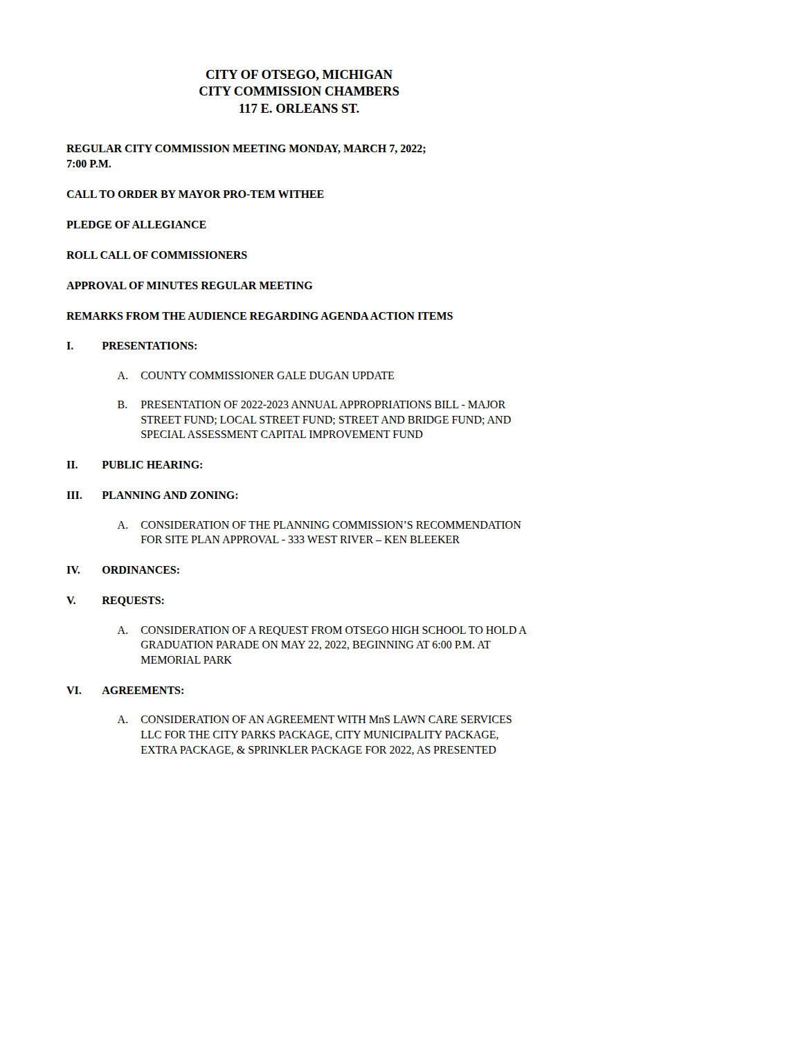CITY OF OTSEGO, MICHIGAN
CITY COMMISSION CHAMBERS
117 E. ORLEANS ST.
REGULAR CITY COMMISSION MEETING MONDAY, MARCH 7, 2022;
7:00 P.M.
CALL TO ORDER BY MAYOR PRO-TEM WITHEE
PLEDGE OF ALLEGIANCE
ROLL CALL OF COMMISSIONERS
APPROVAL OF MINUTES REGULAR MEETING
REMARKS FROM THE AUDIENCE REGARDING AGENDA ACTION ITEMS
I. PRESENTATIONS:
A. COUNTY COMMISSIONER GALE DUGAN UPDATE
B. PRESENTATION OF 2022-2023 ANNUAL APPROPRIATIONS BILL - MAJOR STREET FUND; LOCAL STREET FUND; STREET AND BRIDGE FUND; AND SPECIAL ASSESSMENT CAPITAL IMPROVEMENT FUND
II. PUBLIC HEARING:
III. PLANNING AND ZONING:
A. CONSIDERATION OF THE PLANNING COMMISSION’S RECOMMENDATION FOR SITE PLAN APPROVAL - 333 WEST RIVER – KEN BLEEKER
IV. ORDINANCES:
V. REQUESTS:
A. CONSIDERATION OF A REQUEST FROM OTSEGO HIGH SCHOOL TO HOLD A GRADUATION PARADE ON MAY 22, 2022, BEGINNING AT 6:00 P.M. AT MEMORIAL PARK
VI. AGREEMENTS:
A. CONSIDERATION OF AN AGREEMENT WITH MnS LAWN CARE SERVICES LLC FOR THE CITY PARKS PACKAGE, CITY MUNICIPALITY PACKAGE, EXTRA PACKAGE, & SPRINKLER PACKAGE FOR 2022, AS PRESENTED